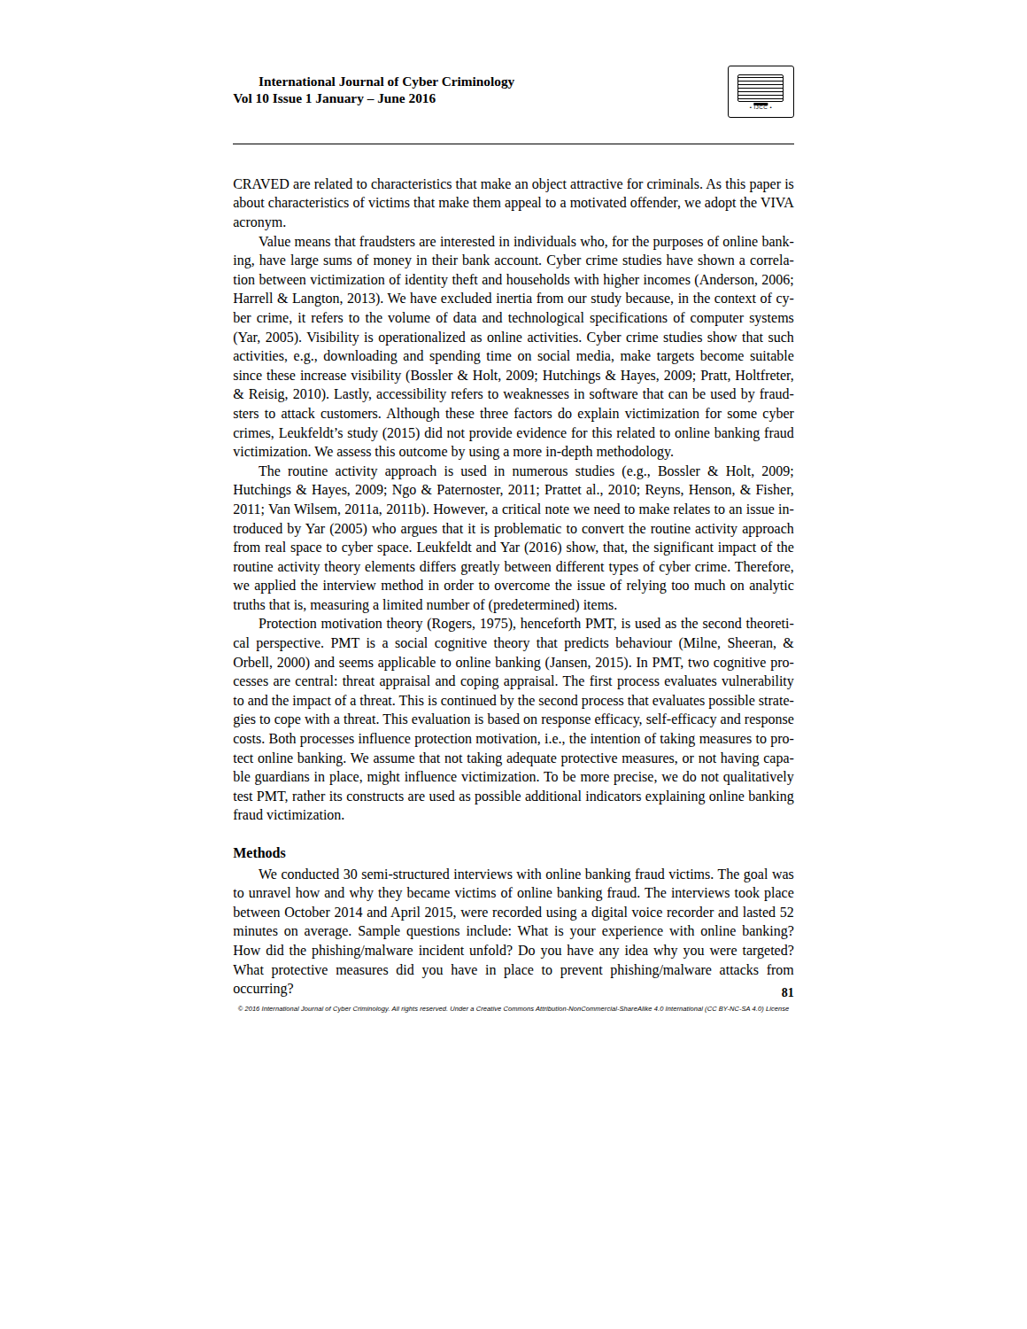International Journal of Cyber Criminology
Vol 10 Issue 1 January – June 2016
• IJCC •
CRAVED are related to characteristics that make an object attractive for criminals. As this paper is about characteristics of victims that make them appeal to a motivated offender, we adopt the VIVA acronym.
Value means that fraudsters are interested in individuals who, for the purposes of online banking, have large sums of money in their bank account. Cyber crime studies have shown a correlation between victimization of identity theft and households with higher incomes (Anderson, 2006; Harrell & Langton, 2013). We have excluded inertia from our study because, in the context of cyber crime, it refers to the volume of data and technological specifications of computer systems (Yar, 2005). Visibility is operationalized as online activities. Cyber crime studies show that such activities, e.g., downloading and spending time on social media, make targets become suitable since these increase visibility (Bossler & Holt, 2009; Hutchings & Hayes, 2009; Pratt, Holtfreter, & Reisig, 2010). Lastly, accessibility refers to weaknesses in software that can be used by fraudsters to attack customers. Although these three factors do explain victimization for some cyber crimes, Leukfeldt’s study (2015) did not provide evidence for this related to online banking fraud victimization. We assess this outcome by using a more in-depth methodology.
The routine activity approach is used in numerous studies (e.g., Bossler & Holt, 2009; Hutchings & Hayes, 2009; Ngo & Paternoster, 2011; Prattet al., 2010; Reyns, Henson, & Fisher, 2011; Van Wilsem, 2011a, 2011b). However, a critical note we need to make relates to an issue introduced by Yar (2005) who argues that it is problematic to convert the routine activity approach from real space to cyber space. Leukfeldt and Yar (2016) show, that, the significant impact of the routine activity theory elements differs greatly between different types of cyber crime. Therefore, we applied the interview method in order to overcome the issue of relying too much on analytic truths that is, measuring a limited number of (predetermined) items.
Protection motivation theory (Rogers, 1975), henceforth PMT, is used as the second theoretical perspective. PMT is a social cognitive theory that predicts behaviour (Milne, Sheeran, & Orbell, 2000) and seems applicable to online banking (Jansen, 2015). In PMT, two cognitive processes are central: threat appraisal and coping appraisal. The first process evaluates vulnerability to and the impact of a threat. This is continued by the second process that evaluates possible strategies to cope with a threat. This evaluation is based on response efficacy, self-efficacy and response costs. Both processes influence protection motivation, i.e., the intention of taking measures to protect online banking. We assume that not taking adequate protective measures, or not having capable guardians in place, might influence victimization. To be more precise, we do not qualitatively test PMT, rather its constructs are used as possible additional indicators explaining online banking fraud victimization.
Methods
We conducted 30 semi-structured interviews with online banking fraud victims. The goal was to unravel how and why they became victims of online banking fraud. The interviews took place between October 2014 and April 2015, were recorded using a digital voice recorder and lasted 52 minutes on average. Sample questions include: What is your experience with online banking? How did the phishing/malware incident unfold? Do you have any idea why you were targeted? What protective measures did you have in place to prevent phishing/malware attacks from occurring?
81
© 2016 International Journal of Cyber Criminology. All rights reserved. Under a Creative Commons Attribution-NonCommercial-ShareAlike 4.0 International (CC BY-NC-SA 4.0) License